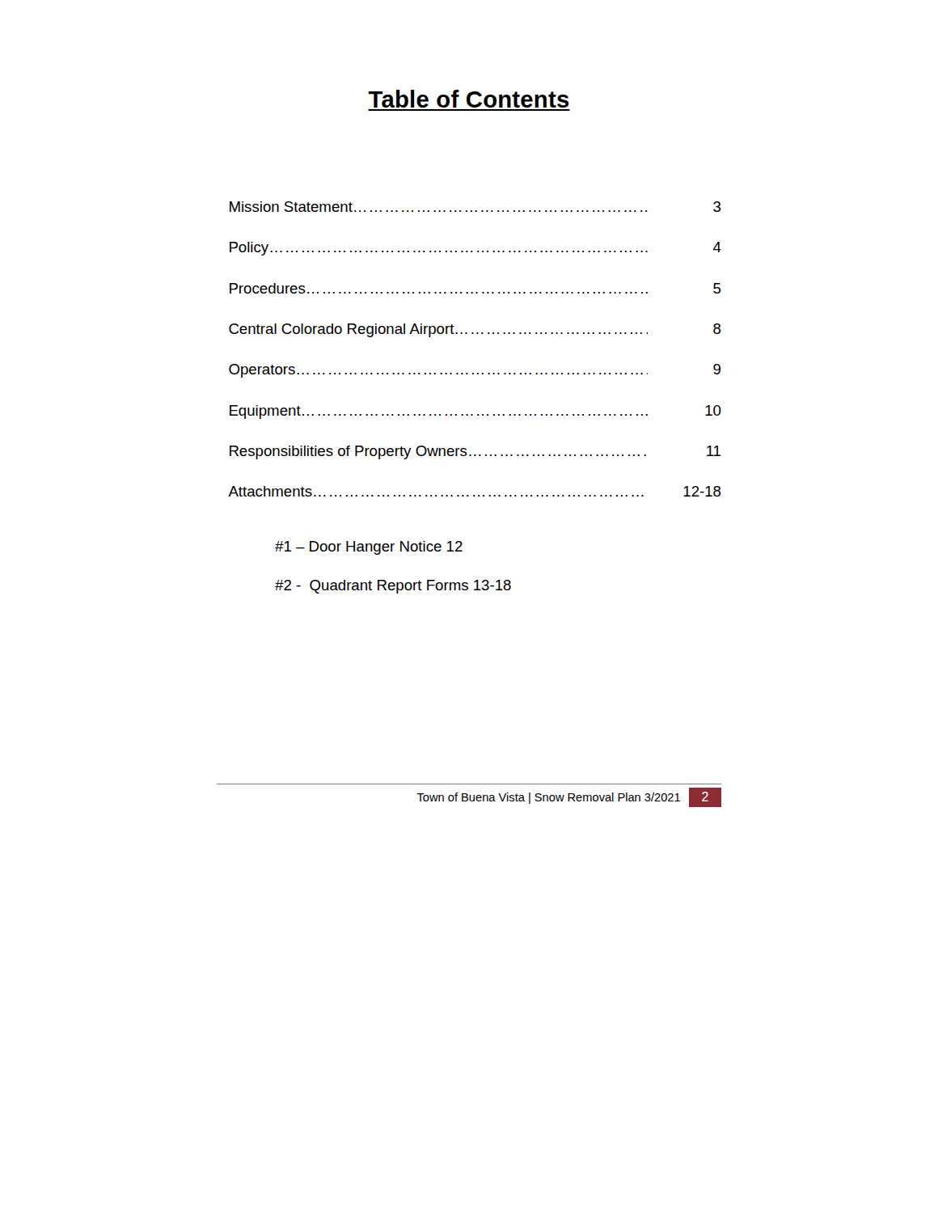Table of Contents
Mission Statement ………………………………………………………………………… 3
Policy …………………………………………………………………………………… 4
Procedures ………………………………………………………………………………… 5
Central Colorado Regional Airport …………………………………………… 8
Operators …………………………………………………………………………………… 9
Equipment ………………………………………………………………………………… 10
Responsibilities of Property Owners ………………………………………… 11
Attachments ……………………………………………………………………………… 12-18
#1 – Door Hanger Notice 12
#2 - Quadrant Report Forms 13-18
Town of Buena Vista | Snow Removal Plan 3/2021
2